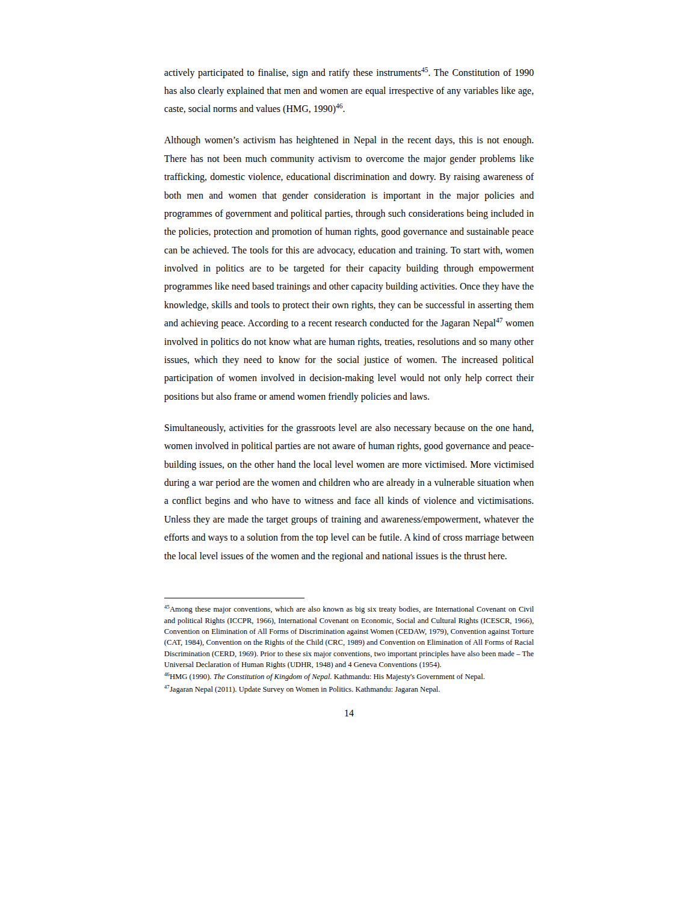actively participated to finalise, sign and ratify these instruments45. The Constitution of 1990 has also clearly explained that men and women are equal irrespective of any variables like age, caste, social norms and values (HMG, 1990)46.
Although women’s activism has heightened in Nepal in the recent days, this is not enough. There has not been much community activism to overcome the major gender problems like trafficking, domestic violence, educational discrimination and dowry. By raising awareness of both men and women that gender consideration is important in the major policies and programmes of government and political parties, through such considerations being included in the policies, protection and promotion of human rights, good governance and sustainable peace can be achieved. The tools for this are advocacy, education and training. To start with, women involved in politics are to be targeted for their capacity building through empowerment programmes like need based trainings and other capacity building activities. Once they have the knowledge, skills and tools to protect their own rights, they can be successful in asserting them and achieving peace. According to a recent research conducted for the Jagaran Nepal47 women involved in politics do not know what are human rights, treaties, resolutions and so many other issues, which they need to know for the social justice of women. The increased political participation of women involved in decision-making level would not only help correct their positions but also frame or amend women friendly policies and laws.
Simultaneously, activities for the grassroots level are also necessary because on the one hand, women involved in political parties are not aware of human rights, good governance and peace-building issues, on the other hand the local level women are more victimised. More victimised during a war period are the women and children who are already in a vulnerable situation when a conflict begins and who have to witness and face all kinds of violence and victimisations. Unless they are made the target groups of training and awareness/empowerment, whatever the efforts and ways to a solution from the top level can be futile. A kind of cross marriage between the local level issues of the women and the regional and national issues is the thrust here.
45Among these major conventions, which are also known as big six treaty bodies, are International Covenant on Civil and political Rights (ICCPR, 1966), International Covenant on Economic, Social and Cultural Rights (ICESCR, 1966), Convention on Elimination of All Forms of Discrimination against Women (CEDAW, 1979), Convention against Torture (CAT, 1984), Convention on the Rights of the Child (CRC, 1989) and Convention on Elimination of All Forms of Racial Discrimination (CERD, 1969). Prior to these six major conventions, two important principles have also been made – The Universal Declaration of Human Rights (UDHR, 1948) and 4 Geneva Conventions (1954).
46HMG (1990). The Constitution of Kingdom of Nepal. Kathmandu: His Majesty's Government of Nepal.
47Jagaran Nepal (2011). Update Survey on Women in Politics. Kathmandu: Jagaran Nepal.
14